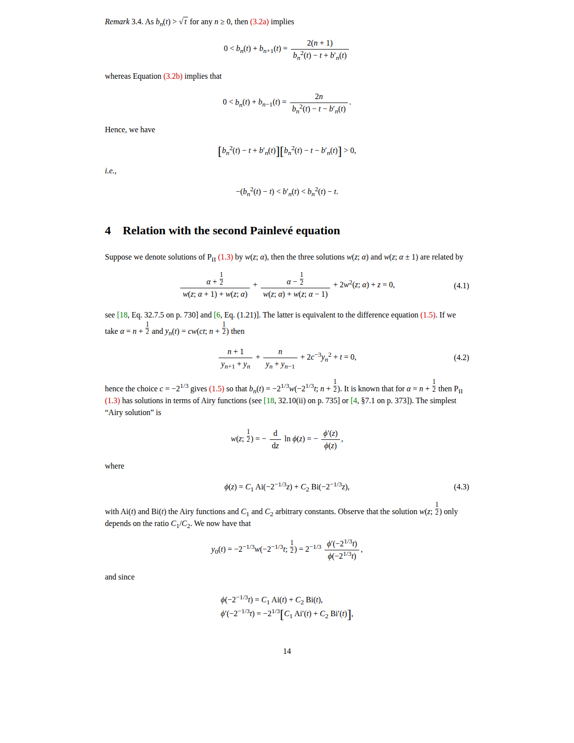Remark 3.4. As bn(t) > √t for any n ≥ 0, then (3.2a) implies
0 < bn(t) + bn+1(t) = 2(n + 1) bn2(t) − t + b′n(t)
whereas Equation (3.2b) implies that
0 < bn(t) + bn−1(t) = 2n bn2(t) − t − b′n(t) .
Hence, we have
[bn2(t) − t + b′n(t)][bn2(t) − t − b′n(t)] > 0,
i.e.,
−(bn2(t) − t) < b′n(t) < bn2(t) − t.
4 Relation with the second Painlevé equation
Suppose we denote solutions of PII (1.3) by w(z; α), then the three solutions w(z; α) and w(z; α ± 1) are related by
α + 12 w(z; α + 1) + w(z; α) + α − 12 w(z; α) + w(z; α − 1) + 2w2(z; α) + z = 0,
(4.1)
see [18, Eq. 32.7.5 on p. 730] and [6, Eq. (1.21)]. The latter is equivalent to the difference equation (1.5). If we take α = n + 12 and yn(t) = cw(ct; n + 12) then
n + 1 yn+1 + yn + n yn + yn−1 + 2c−3yn2 + t = 0,
(4.2)
hence the choice c = −21/3 gives (1.5) so that bn(t) = −21/3w(−21/3t; n + 12). It is known that for α = n + 12 then PII (1.3) has solutions in terms of Airy functions (see [18, 32.10(ii) on p. 735] or [4, §7.1 on p. 373]). The simplest “Airy solution” is
w(z; 12) = − d dz ln ϕ(z) = − ϕ′(z) ϕ(z) ,
where
ϕ(z) = C1 Ai(−2−1/3z) + C2 Bi(−2−1/3z),
(4.3)
with Ai(t) and Bi(t) the Airy functions and C1 and C2 arbitrary constants. Observe that the solution w(z; 12) only depends on the ratio C1/C2. We now have that
y0(t) = −2−1/3w(−2−1/3t; 12) = 2−1/3 ϕ′(−21/3t) ϕ(−21/3t) ,
and since
ϕ(−2−1/3t) = C1 Ai(t) + C2 Bi(t),
ϕ′(−2−1/3t) = −21/3[C1 Ai′(t) + C2 Bi′(t)],
14